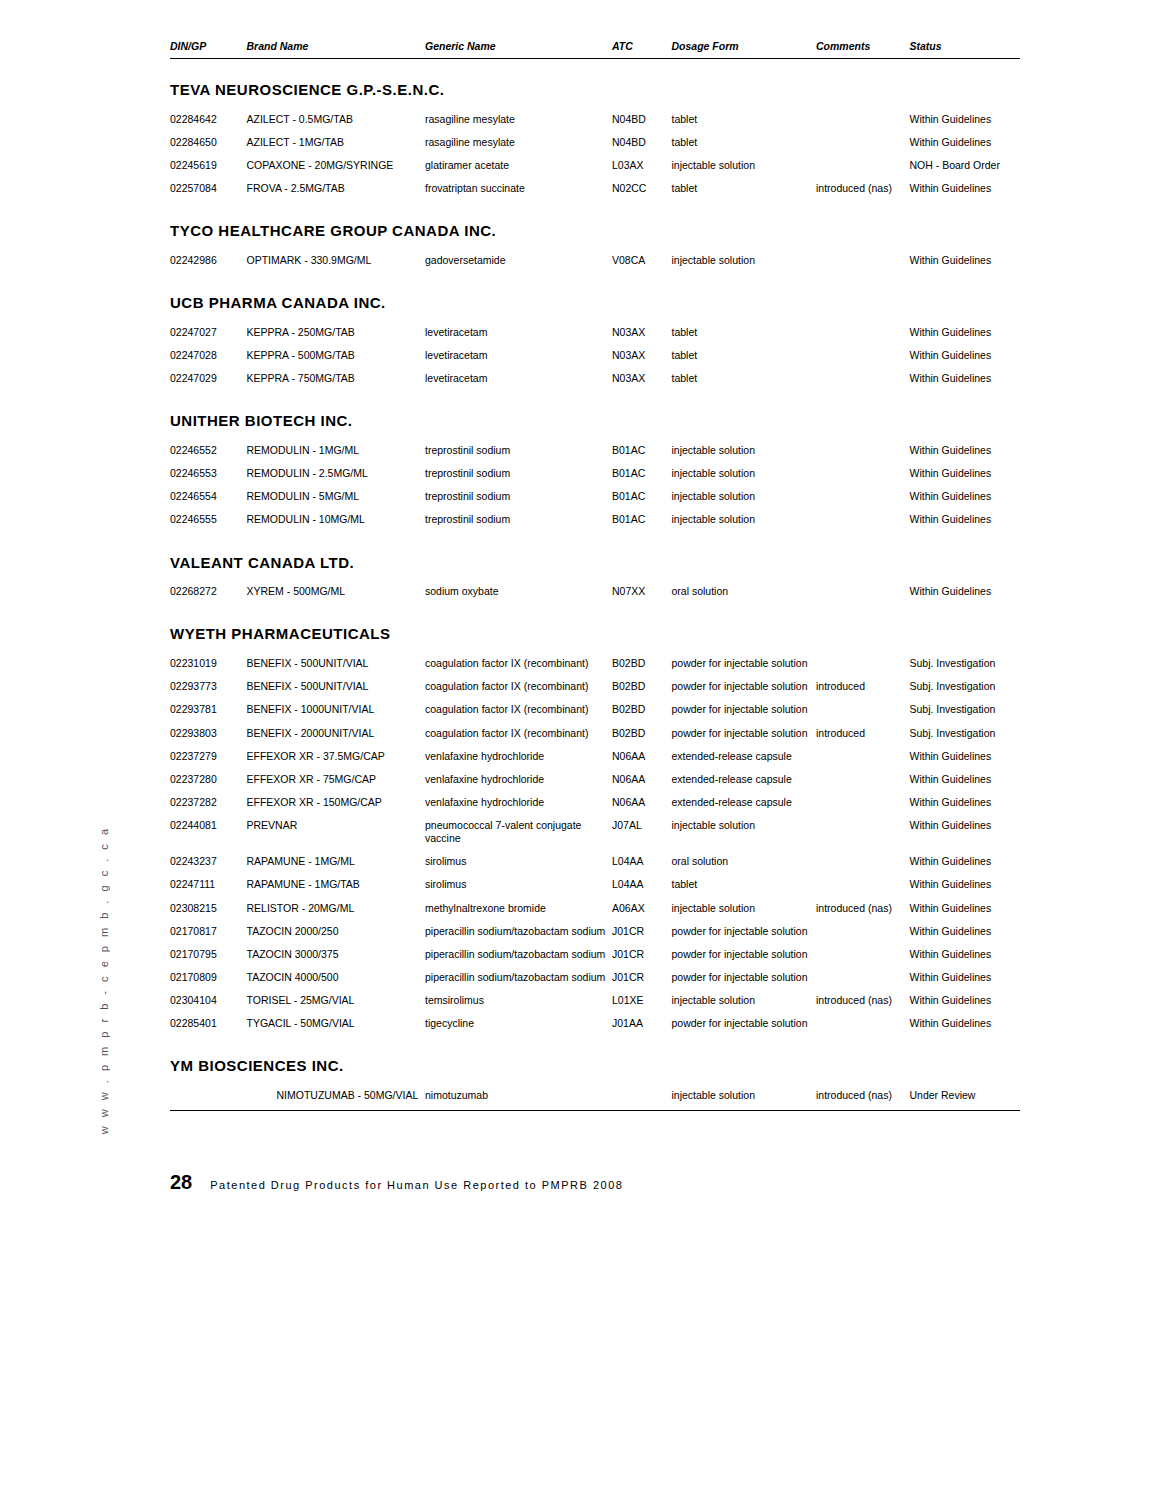w w w . p m p r b - c e p m b . g c . c a
| DIN/GP | Brand Name | Generic Name | ATC | Dosage Form | Comments | Status |
| --- | --- | --- | --- | --- | --- | --- |
| Teva Neuroscience G.P.-S.E.N.C. |
| 02284642 | AZILECT - 0.5MG/TAB | rasagiline mesylate | N04BD | tablet | | Within Guidelines |
| 02284650 | AZILECT - 1MG/TAB | rasagiline mesylate | N04BD | tablet | | Within Guidelines |
| 02245619 | COPAXONE - 20MG/SYRINGE | glatiramer acetate | L03AX | injectable solution | | NOH - Board Order |
| 02257084 | FROVA - 2.5MG/TAB | frovatriptan succinate | N02CC | tablet | introduced (nas) | Within Guidelines |
| Tyco Healthcare Group Canada Inc. |
| 02242986 | OPTIMARK - 330.9MG/ML | gadoversetamide | V08CA | injectable solution | | Within Guidelines |
| UCB Pharma Canada Inc. |
| 02247027 | KEPPRA - 250MG/TAB | levetiracetam | N03AX | tablet | | Within Guidelines |
| 02247028 | KEPPRA - 500MG/TAB | levetiracetam | N03AX | tablet | | Within Guidelines |
| 02247029 | KEPPRA - 750MG/TAB | levetiracetam | N03AX | tablet | | Within Guidelines |
| Unither Biotech Inc. |
| 02246552 | REMODULIN - 1MG/ML | treprostinil sodium | B01AC | injectable solution | | Within Guidelines |
| 02246553 | REMODULIN - 2.5MG/ML | treprostinil sodium | B01AC | injectable solution | | Within Guidelines |
| 02246554 | REMODULIN - 5MG/ML | treprostinil sodium | B01AC | injectable solution | | Within Guidelines |
| 02246555 | REMODULIN - 10MG/ML | treprostinil sodium | B01AC | injectable solution | | Within Guidelines |
| Valeant Canada Ltd. |
| 02268272 | XYREM - 500MG/ML | sodium oxybate | N07XX | oral solution | | Within Guidelines |
| Wyeth Pharmaceuticals |
| 02231019 | BENEFIX - 500UNIT/VIAL | coagulation factor IX (recombinant) | B02BD | powder for injectable solution | | Subj. Investigation |
| 02293773 | BENEFIX - 500UNIT/VIAL | coagulation factor IX (recombinant) | B02BD | powder for injectable solution | introduced | Subj. Investigation |
| 02293781 | BENEFIX - 1000UNIT/VIAL | coagulation factor IX (recombinant) | B02BD | powder for injectable solution | | Subj. Investigation |
| 02293803 | BENEFIX - 2000UNIT/VIAL | coagulation factor IX (recombinant) | B02BD | powder for injectable solution | introduced | Subj. Investigation |
| 02237279 | EFFEXOR XR - 37.5MG/CAP | venlafaxine hydrochloride | N06AA | extended-release capsule | | Within Guidelines |
| 02237280 | EFFEXOR XR - 75MG/CAP | venlafaxine hydrochloride | N06AA | extended-release capsule | | Within Guidelines |
| 02237282 | EFFEXOR XR - 150MG/CAP | venlafaxine hydrochloride | N06AA | extended-release capsule | | Within Guidelines |
| 02244081 | PREVNAR | pneumococcal 7-valent conjugate vaccine | J07AL | injectable solution | | Within Guidelines |
| 02243237 | RAPAMUNE - 1MG/ML | sirolimus | L04AA | oral solution | | Within Guidelines |
| 02247111 | RAPAMUNE - 1MG/TAB | sirolimus | L04AA | tablet | | Within Guidelines |
| 02308215 | RELISTOR - 20MG/ML | methylnaltrexone bromide | A06AX | injectable solution | introduced (nas) | Within Guidelines |
| 02170817 | TAZOCIN 2000/250 | piperacillin sodium/tazobactam sodium | J01CR | powder for injectable solution | | Within Guidelines |
| 02170795 | TAZOCIN 3000/375 | piperacillin sodium/tazobactam sodium | J01CR | powder for injectable solution | | Within Guidelines |
| 02170809 | TAZOCIN 4000/500 | piperacillin sodium/tazobactam sodium | J01CR | powder for injectable solution | | Within Guidelines |
| 02304104 | TORISEL - 25MG/VIAL | temsirolimus | L01XE | injectable solution | introduced (nas) | Within Guidelines |
| 02285401 | TYGACIL - 50MG/VIAL | tigecycline | J01AA | powder for injectable solution | | Within Guidelines |
| YM Biosciences Inc. |
| | NIMOTUZUMAB - 50MG/VIAL | nimotuzumab | | injectable solution | introduced (nas) | Under Review |
28 Patented Drug Products for Human Use Reported to PMPRB 2008